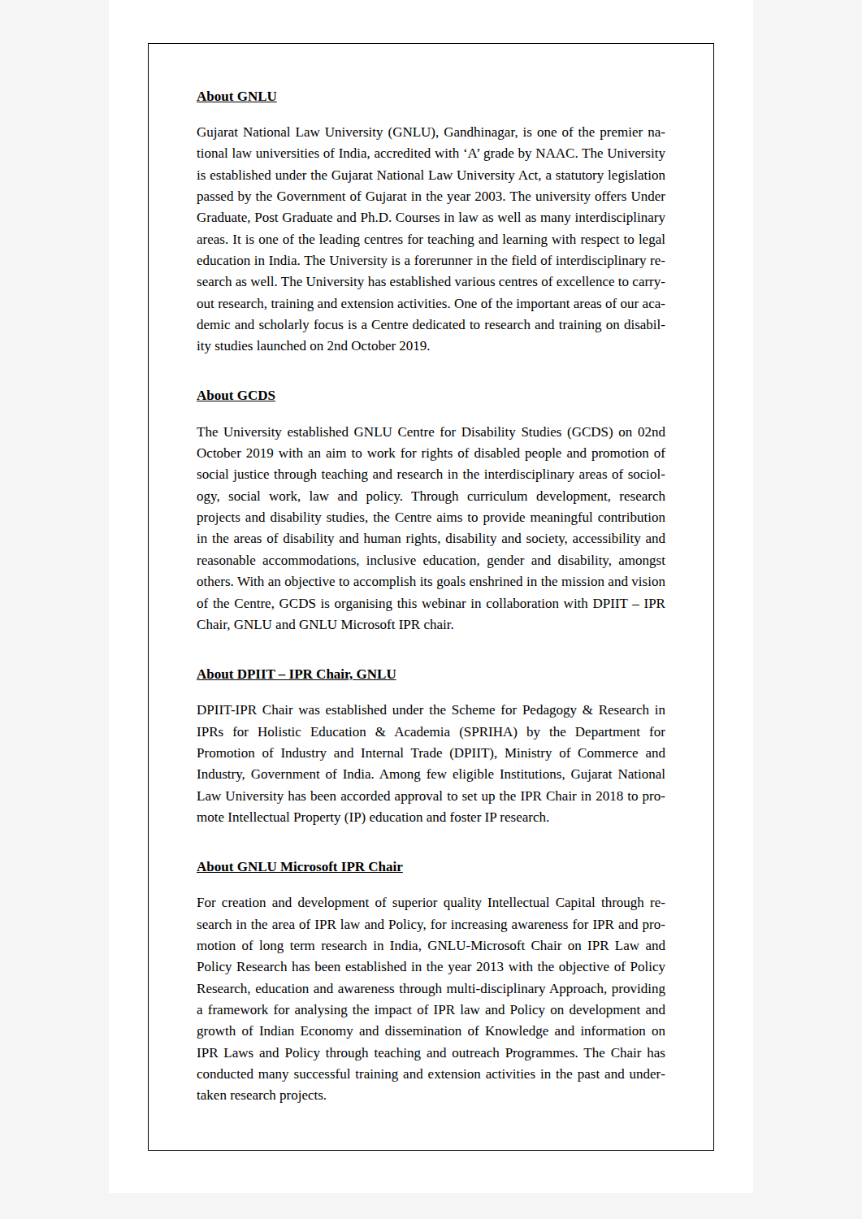About GNLU
Gujarat National Law University (GNLU), Gandhinagar, is one of the premier national law universities of India, accredited with ‘A’ grade by NAAC. The University is established under the Gujarat National Law University Act, a statutory legislation passed by the Government of Gujarat in the year 2003. The university offers Under Graduate, Post Graduate and Ph.D. Courses in law as well as many interdisciplinary areas. It is one of the leading centres for teaching and learning with respect to legal education in India. The University is a forerunner in the field of interdisciplinary research as well. The University has established various centres of excellence to carryout research, training and extension activities. One of the important areas of our academic and scholarly focus is a Centre dedicated to research and training on disability studies launched on 2nd October 2019.
About GCDS
The University established GNLU Centre for Disability Studies (GCDS) on 02nd October 2019 with an aim to work for rights of disabled people and promotion of social justice through teaching and research in the interdisciplinary areas of sociology, social work, law and policy. Through curriculum development, research projects and disability studies, the Centre aims to provide meaningful contribution in the areas of disability and human rights, disability and society, accessibility and reasonable accommodations, inclusive education, gender and disability, amongst others. With an objective to accomplish its goals enshrined in the mission and vision of the Centre, GCDS is organising this webinar in collaboration with DPIIT – IPR Chair, GNLU and GNLU Microsoft IPR chair.
About DPIIT – IPR Chair, GNLU
DPIIT-IPR Chair was established under the Scheme for Pedagogy & Research in IPRs for Holistic Education & Academia (SPRIHA) by the Department for Promotion of Industry and Internal Trade (DPIIT), Ministry of Commerce and Industry, Government of India. Among few eligible Institutions, Gujarat National Law University has been accorded approval to set up the IPR Chair in 2018 to promote Intellectual Property (IP) education and foster IP research.
About GNLU Microsoft IPR Chair
For creation and development of superior quality Intellectual Capital through research in the area of IPR law and Policy, for increasing awareness for IPR and promotion of long term research in India, GNLU-Microsoft Chair on IPR Law and Policy Research has been established in the year 2013 with the objective of Policy Research, education and awareness through multi-disciplinary Approach, providing a framework for analysing the impact of IPR law and Policy on development and growth of Indian Economy and dissemination of Knowledge and information on IPR Laws and Policy through teaching and outreach Programmes. The Chair has conducted many successful training and extension activities in the past and undertaken research projects.